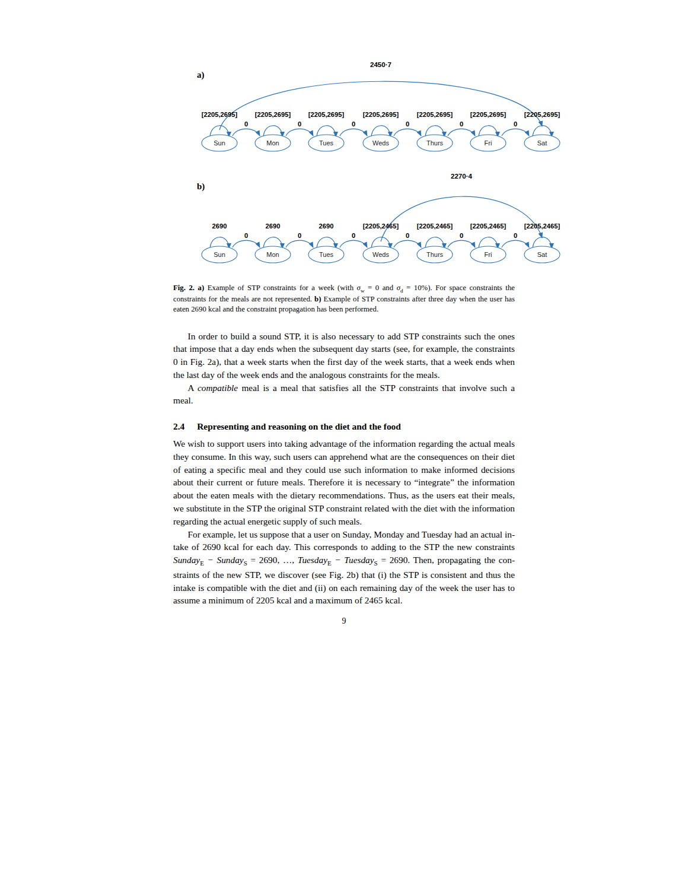a) 2450·7 [2205,2695] [2205,2695] [2205,2695] [2205,2695] [2205,2695] [2205,2695] [2205,2695] 0 0 0 0 0 0 Sun Mon Tues Weds Thurs Fri Sat b) 2270·4 2690 2690 2690 [2205,2465] [2205,2465] [2205,2465] [2205,2465] 0 0 0 0 0 0 Sun Mon Tues Weds Thurs Fri Sat
Fig. 2. a) Example of STP constraints for a week (with σw = 0 and σd = 10%). For space constraints the constraints for the meals are not represented. b) Example of STP constraints after three day when the user has eaten 2690 kcal and the constraint propagation has been performed.
In order to build a sound STP, it is also necessary to add STP constraints such the ones that impose that a day ends when the subsequent day starts (see, for example, the constraints 0 in Fig. 2a), that a week starts when the first day of the week starts, that a week ends when the last day of the week ends and the analogous constraints for the meals.
A compatible meal is a meal that satisfies all the STP constraints that involve such a meal.
2.4 Representing and reasoning on the diet and the food
We wish to support users into taking advantage of the information regarding the actual meals they consume. In this way, such users can apprehend what are the consequences on their diet of eating a specific meal and they could use such information to make informed decisions about their current or future meals. Therefore it is necessary to “integrate” the information about the eaten meals with the dietary recommendations. Thus, as the users eat their meals, we substitute in the STP the original STP constraint related with the diet with the information regarding the actual energetic supply of such meals.
For example, let us suppose that a user on Sunday, Monday and Tuesday had an actual intake of 2690 kcal for each day. This corresponds to adding to the STP the new constraints SundayE − SundayS = 2690, …, TuesdayE − TuesdayS = 2690. Then, propagating the constraints of the new STP, we discover (see Fig. 2b) that (i) the STP is consistent and thus the intake is compatible with the diet and (ii) on each remaining day of the week the user has to assume a minimum of 2205 kcal and a maximum of 2465 kcal.
9